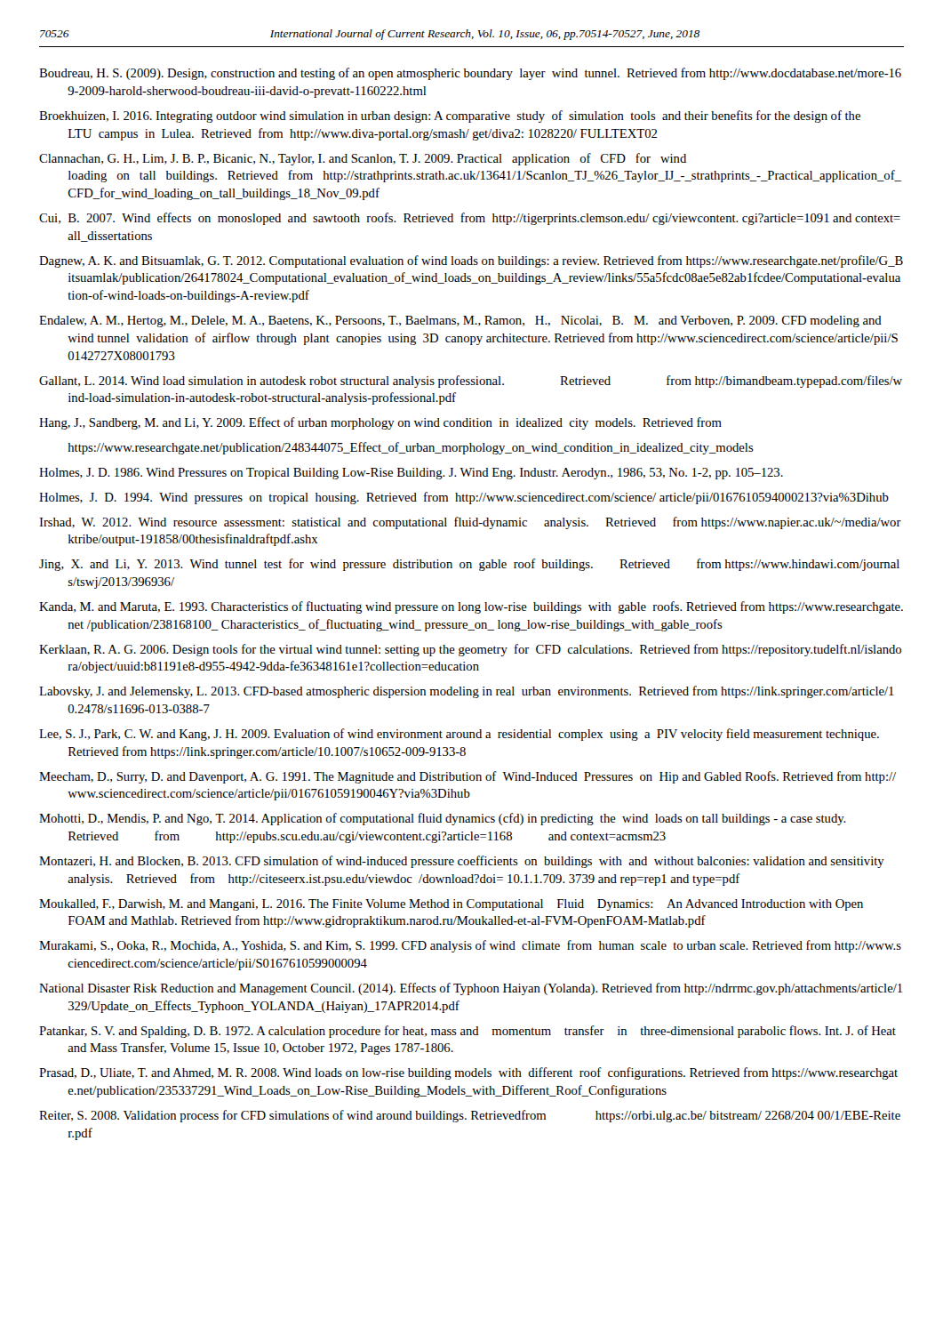70526 International Journal of Current Research, Vol. 10, Issue, 06, pp.70514-70527, June, 2018
Boudreau, H. S. (2009). Design, construction and testing of an open atmospheric boundary layer wind tunnel. Retrieved from http://www.docdatabase.net/more-169-2009-harold-sherwood-boudreau-iii-david-o-prevatt-1160222.html
Broekhuizen, I. 2016. Integrating outdoor wind simulation in urban design: A comparative study of simulation tools and their benefits for the design of the LTU campus in Lulea. Retrieved from http://www.diva-portal.org/smash/ get/diva2: 1028220/ FULLTEXT02
Clannachan, G. H., Lim, J. B. P., Bicanic, N., Taylor, I. and Scanlon, T. J. 2009. Practical application of CFD for wind loading on tall buildings. Retrieved from http://strathprints.strath.ac.uk/13641/1/Scanlon_TJ_%26_Taylor_IJ_-_strathprints_-_Practical_application_of_CFD_for_wind_loading_on_tall_buildings_18_Nov_09.pdf
Cui, B. 2007. Wind effects on monosloped and sawtooth roofs. Retrieved from http://tigerprints.clemson.edu/ cgi/viewcontent. cgi?article=1091 and context=all_dissertations
Dagnew, A. K. and Bitsuamlak, G. T. 2012. Computational evaluation of wind loads on buildings: a review. Retrieved from https://www.researchgate.net/profile/G_Bitsuamlak/publication/264178024_Computational_evaluation_of_wind_loads_on_buildings_A_review/links/55a5fcdc08ae5e82ab1fcdee/Computational-evaluation-of-wind-loads-on-buildings-A-review.pdf
Endalew, A. M., Hertog, M., Delele, M. A., Baetens, K., Persoons, T., Baelmans, M., Ramon, H., Nicolai, B. M. and Verboven, P. 2009. CFD modeling and wind tunnel validation of airflow through plant canopies using 3D canopy architecture. Retrieved from http://www.sciencedirect.com/science/article/pii/S0142727X08001793
Gallant, L. 2014. Wind load simulation in autodesk robot structural analysis professional. Retrieved from http://bimandbeam.typepad.com/files/wind-load-simulation-in-autodesk-robot-structural-analysis-professional.pdf
Hang, J., Sandberg, M. and Li, Y. 2009. Effect of urban morphology on wind condition in idealized city models. Retrieved from
https://www.researchgate.net/publication/248344075_Effect_of_urban_morphology_on_wind_condition_in_idealized_city_models
Holmes, J. D. 1986. Wind Pressures on Tropical Building Low-Rise Building. J. Wind Eng. Industr. Aerodyn., 1986, 53, No. 1-2, pp. 105–123.
Holmes, J. D. 1994. Wind pressures on tropical housing. Retrieved from http://www.sciencedirect.com/science/ article/pii/0167610594000213?via%3Dihub
Irshad, W. 2012. Wind resource assessment: statistical and computational fluid-dynamic analysis. Retrieved from https://www.napier.ac.uk/~/media/worktribe/output-191858/00thesisfinaldraftpdf.ashx
Jing, X. and Li, Y. 2013. Wind tunnel test for wind pressure distribution on gable roof buildings. Retrieved from https://www.hindawi.com/journals/tswj/2013/396936/
Kanda, M. and Maruta, E. 1993. Characteristics of fluctuating wind pressure on long low-rise buildings with gable roofs. Retrieved from https://www.researchgate.net /publication/238168100_ Characteristics_ of_fluctuating_wind_ pressure_on_ long_low-rise_buildings_with_gable_roofs
Kerklaan, R. A. G. 2006. Design tools for the virtual wind tunnel: setting up the geometry for CFD calculations. Retrieved from https://repository.tudelft.nl/islandora/object/uuid:b81191e8-d955-4942-9dda-fe36348161e1?collection=education
Labovsky, J. and Jelemensky, L. 2013. CFD-based atmospheric dispersion modeling in real urban environments. Retrieved from https://link.springer.com/article/10.2478/s11696-013-0388-7
Lee, S. J., Park, C. W. and Kang, J. H. 2009. Evaluation of wind environment around a residential complex using a PIV velocity field measurement technique. Retrieved from https://link.springer.com/article/10.1007/s10652-009-9133-8
Meecham, D., Surry, D. and Davenport, A. G. 1991. The Magnitude and Distribution of Wind-Induced Pressures on Hip and Gabled Roofs. Retrieved from http://www.sciencedirect.com/science/article/pii/016761059190046Y?via%3Dihub
Mohotti, D., Mendis, P. and Ngo, T. 2014. Application of computational fluid dynamics (cfd) in predicting the wind loads on tall buildings - a case study. Retrieved from http://epubs.scu.edu.au/cgi/viewcontent.cgi?article=1168 and context=acmsm23
Montazeri, H. and Blocken, B. 2013. CFD simulation of wind-induced pressure coefficients on buildings with and without balconies: validation and sensitivity analysis. Retrieved from http://citeseerx.ist.psu.edu/viewdoc /download?doi= 10.1.1.709. 3739 and rep=rep1 and type=pdf
Moukalled, F., Darwish, M. and Mangani, L. 2016. The Finite Volume Method in Computational Fluid Dynamics: An Advanced Introduction with Open FOAM and Mathlab. Retrieved from http://www.gidropraktikum.narod.ru/Moukalled-et-al-FVM-OpenFOAM-Matlab.pdf
Murakami, S., Ooka, R., Mochida, A., Yoshida, S. and Kim, S. 1999. CFD analysis of wind climate from human scale to urban scale. Retrieved from http://www.sciencedirect.com/science/article/pii/S0167610599000094
National Disaster Risk Reduction and Management Council. (2014). Effects of Typhoon Haiyan (Yolanda). Retrieved from http://ndrrmc.gov.ph/attachments/article/1329/Update_on_Effects_Typhoon_YOLANDA_(Haiyan)_17APR2014.pdf
Patankar, S. V. and Spalding, D. B. 1972. A calculation procedure for heat, mass and momentum transfer in three-dimensional parabolic flows. Int. J. of Heat and Mass Transfer, Volume 15, Issue 10, October 1972, Pages 1787-1806.
Prasad, D., Uliate, T. and Ahmed, M. R. 2008. Wind loads on low-rise building models with different roof configurations. Retrieved from https://www.researchgate.net/publication/235337291_Wind_Loads_on_Low-Rise_Building_Models_with_Different_Roof_Configurations
Reiter, S. 2008. Validation process for CFD simulations of wind around buildings. Retrievedfrom https://orbi.ulg.ac.be/ bitstream/ 2268/204 00/1/EBE-Reiter.pdf